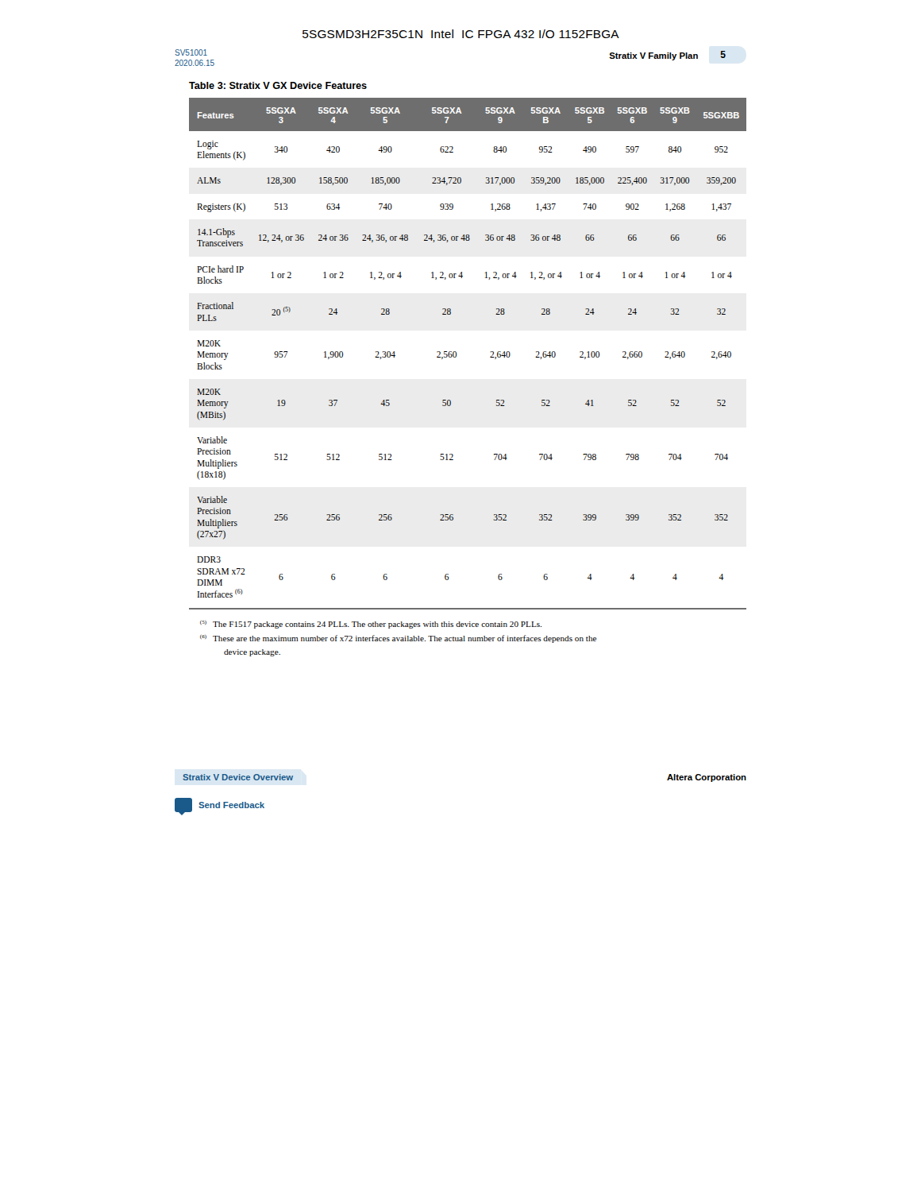5SGSMD3H2F35C1N Intel IC FPGA 432 I/O 1152FBGA
SV51001
2020.06.15
Stratix V Family Plan
5
Table 3: Stratix V GX Device Features
| Features | 5SGXA 3 | 5SGXA 4 | 5SGXA 5 | 5SGXA 7 | 5SGXA 9 | 5SGXA B | 5SGXB 5 | 5SGXB 6 | 5SGXB 9 | 5SGXBB |
| --- | --- | --- | --- | --- | --- | --- | --- | --- | --- | --- |
| Logic Elements (K) | 340 | 420 | 490 | 622 | 840 | 952 | 490 | 597 | 840 | 952 |
| ALMs | 128,300 | 158,500 | 185,000 | 234,720 | 317,000 | 359,200 | 185,000 | 225,400 | 317,000 | 359,200 |
| Registers (K) | 513 | 634 | 740 | 939 | 1,268 | 1,437 | 740 | 902 | 1,268 | 1,437 |
| 14.1-Gbps Transceivers | 12, 24, or 36 | 24 or 36 | 24, 36, or 48 | 24, 36, or 48 | 36 or 48 | 36 or 48 | 66 | 66 | 66 | 66 |
| PCIe hard IP Blocks | 1 or 2 | 1 or 2 | 1, 2, or 4 | 1, 2, or 4 | 1, 2, or 4 | 1, 2, or 4 | 1 or 4 | 1 or 4 | 1 or 4 | 1 or 4 |
| Fractional PLLs | 20 (5) | 24 | 28 | 28 | 28 | 28 | 24 | 24 | 32 | 32 |
| M20K Memory Blocks | 957 | 1,900 | 2,304 | 2,560 | 2,640 | 2,640 | 2,100 | 2,660 | 2,640 | 2,640 |
| M20K Memory (MBits) | 19 | 37 | 45 | 50 | 52 | 52 | 41 | 52 | 52 | 52 |
| Variable Precision Multipliers (18x18) | 512 | 512 | 512 | 512 | 704 | 704 | 798 | 798 | 704 | 704 |
| Variable Precision Multipliers (27x27) | 256 | 256 | 256 | 256 | 352 | 352 | 399 | 399 | 352 | 352 |
| DDR3 SDRAM x72 DIMM Interfaces (6) | 6 | 6 | 6 | 6 | 6 | 6 | 4 | 4 | 4 | 4 |
(5)
The F1517 package contains 24 PLLs. The other packages with this device contain 20 PLLs.
(6)
These are the maximum number of x72 interfaces available. The actual number of interfaces depends on the device package.
Stratix V Device Overview
Altera Corporation
Send Feedback